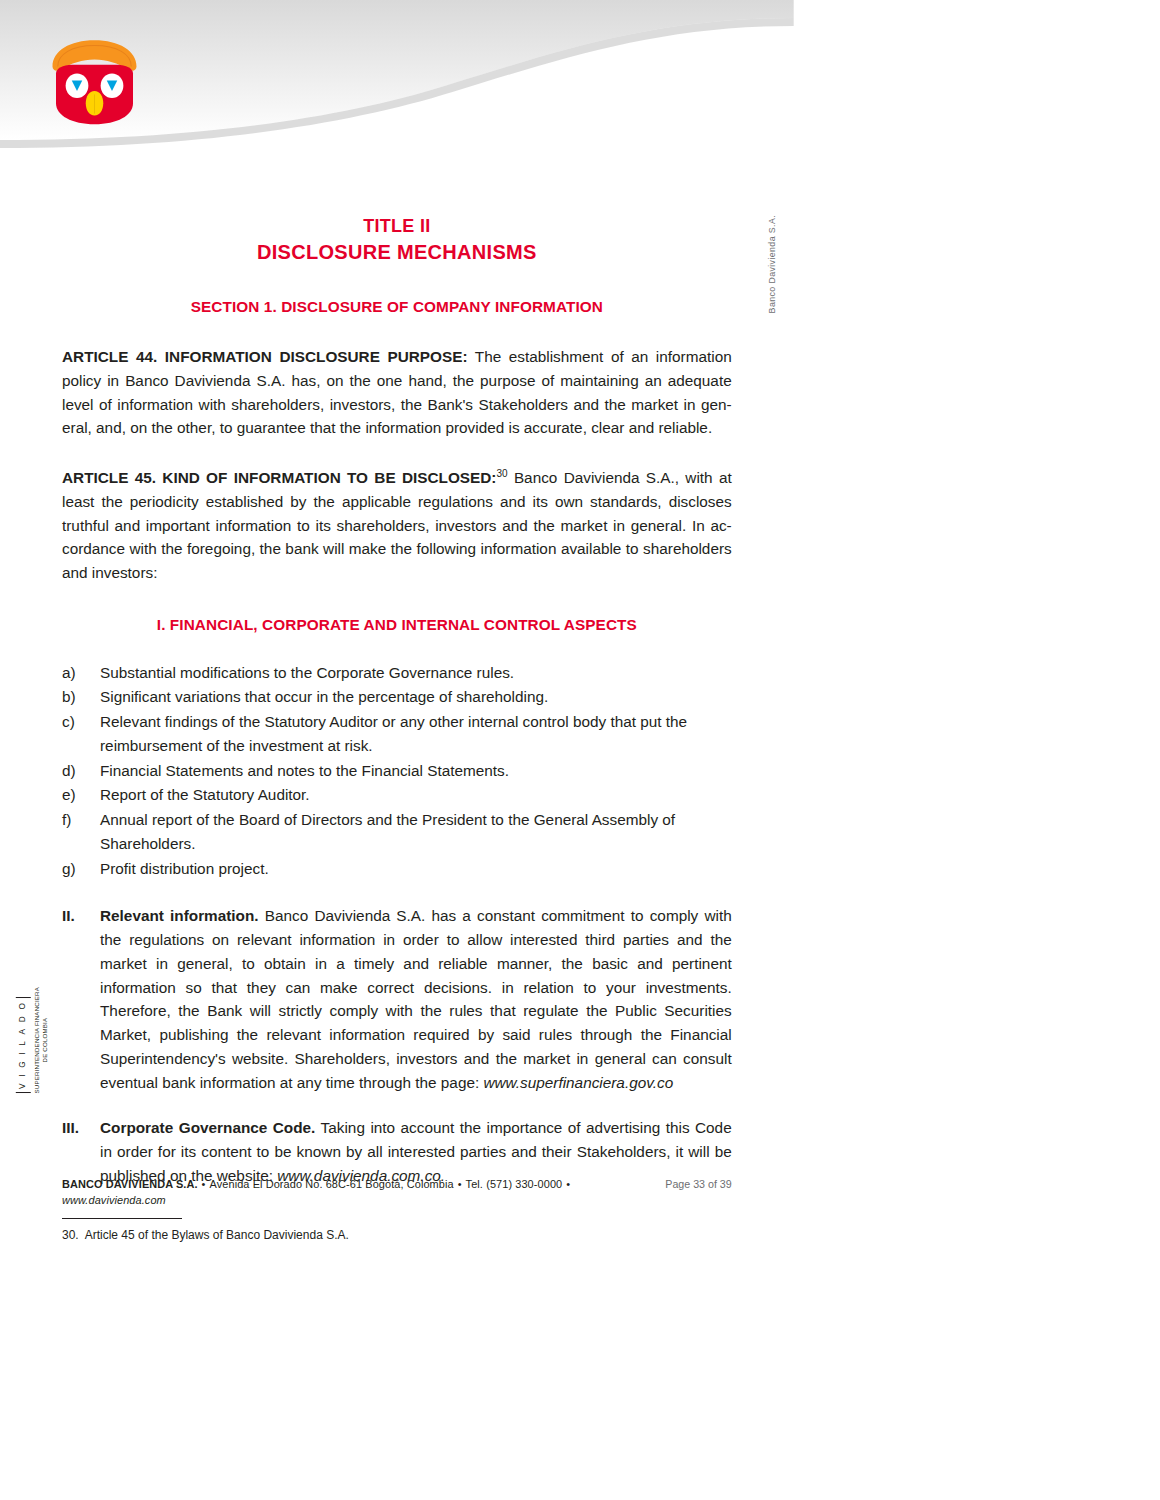Banco Davivienda S.A.
V I G I L A D O
SUPERINTENDENCIA FINANCIERA
DE COLOMBIA
TITLE II DISCLOSURE MECHANISMS
SECTION 1. DISCLOSURE OF COMPANY INFORMATION
ARTICLE 44. INFORMATION DISCLOSURE PURPOSE: The establishment of an information policy in Banco Davivienda S.A. has, on the one hand, the purpose of maintaining an adequate level of information with shareholders, investors, the Bank's Stakeholders and the market in general, and, on the other, to guarantee that the information provided is accurate, clear and reliable.
ARTICLE 45. KIND OF INFORMATION TO BE DISCLOSED:30 Banco Davivienda S.A., with at least the periodicity established by the applicable regulations and its own standards, discloses truthful and important information to its shareholders, investors and the market in general. In accordance with the foregoing, the bank will make the following information available to shareholders and investors:
I. FINANCIAL, CORPORATE AND INTERNAL CONTROL ASPECTS
a) Substantial modifications to the Corporate Governance rules.
b) Significant variations that occur in the percentage of shareholding.
c) Relevant findings of the Statutory Auditor or any other internal control body that put the reimbursement of the investment at risk.
d) Financial Statements and notes to the Financial Statements.
e) Report of the Statutory Auditor.
f) Annual report of the Board of Directors and the President to the General Assembly of Shareholders.
g) Profit distribution project.
II. Relevant information. Banco Davivienda S.A. has a constant commitment to comply with the regulations on relevant information in order to allow interested third parties and the market in general, to obtain in a timely and reliable manner, the basic and pertinent information so that they can make correct decisions. in relation to your investments. Therefore, the Bank will strictly comply with the rules that regulate the Public Securities Market, publishing the relevant information required by said rules through the Financial Superintendency's website. Shareholders, investors and the market in general can consult eventual bank information at any time through the page: www.superfinanciera.gov.co
III. Corporate Governance Code. Taking into account the importance of advertising this Code in order for its content to be known by all interested parties and their Stakeholders, it will be published on the website: www.davivienda.com.co.
30. Article 45 of the Bylaws of Banco Davivienda S.A.
BANCO DAVIVIENDA S.A.•Avenida El Dorado No. 68C-61 Bogotá, Colombia•Tel. (571) 330-0000•www.davivienda.com
Page 33 of 39